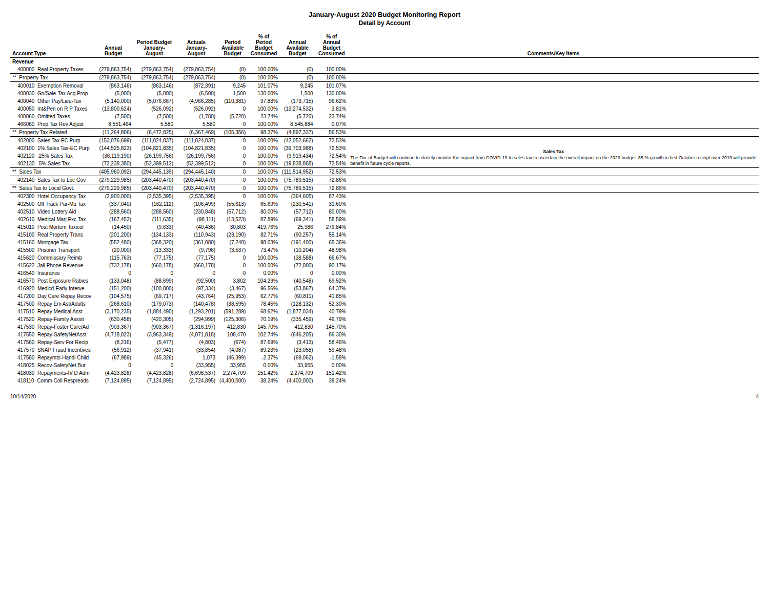January-August 2020 Budget Monitoring Report
Detail by Account
| Account Type | Annual Budget | Period Budget January-August | Actuals January-August | Period Available Budget | % of Period Budget Consumed | Annual Available Budget | % of Annual Budget Consumed | Comments/Key Items |
| --- | --- | --- | --- | --- | --- | --- | --- | --- |
| Revenue | |
| 400000 Real Property Taxes | (279,863,754) | (279,863,754) | (279,863,754) | (0) | 100.00% | (0) | 100.00% | |
| ** Property Tax | (279,863,754) | (279,863,754) | (279,863,754) | (0) | 100.00% | (0) | 100.00% | |
| 400010 Exemption Removal | (863,146) | (863,146) | (872,391) | 9,245 | 101.07% | 9,245 | 101.07% | |
| 400030 Gn/Sale-Tax Acq Prop | (5,000) | (5,000) | (6,500) | 1,500 | 130.00% | 1,500 | 130.00% | |
| 400040 Other Pay/Lieu-Tax | (5,140,000) | (5,076,667) | (4,966,285) | (110,381) | 97.83% | (173,715) | 96.62% | |
| 400050 Int&Pen on R P Taxes | (13,800,624) | (526,092) | (526,092) | 0 | 100.00% | (13,274,532) | 3.81% | |
| 400060 Omitted Taxes | (7,500) | (7,500) | (1,780) | (5,720) | 23.74% | (5,720) | 23.74% | |
| 466060 Prop Tax Rev Adjust | 8,551,464 | 5,580 | 5,580 | 0 | 100.00% | 8,545,884 | 0.07% | |
| ** Property Tax Related | (11,264,806) | (6,472,825) | (6,367,469) | (105,356) | 98.37% | (4,897,337) | 56.53% | |
| 402000 Sales Tax EC Purp | (153,076,699) | (111,024,037) | (111,024,037) | 0 | 100.00% | (42,052,662) | 72.53% | Sales Tax The Div. of Budget will continue to closely monitor the impact from COVID-19 to sales tax to ascertain the overall impact on the 2020 budget. 35 % growth in first October receipt over 2019 will provide benefit in future cycle reports. |
| 402100 1% Sales Tax-EC Purp | (144,525,823) | (104,821,835) | (104,821,835) | 0 | 100.00% | (39,703,988) | 72.53% |
| 402120 .25% Sales Tax | (36,119,190) | (26,199,756) | (26,199,756) | 0 | 100.00% | (9,919,434) | 72.54% |
| 402130 .5% Sales Tax | (72,238,380) | (52,399,512) | (52,399,512) | 0 | 100.00% | (19,838,868) | 72.54% |
| ** Sales Tax | (405,960,092) | (294,445,139) | (294,445,140) | 0 | 100.00% | (111,514,952) | 72.53% | |
| 402140 Sales Tax to Loc Gov | (279,229,985) | (203,440,470) | (203,440,470) | 0 | 100.00% | (75,789,515) | 72.86% | |
| ** Sales Tax to Local Govt. | (279,229,985) | (203,440,470) | (203,440,470) | 0 | 100.00% | (75,789,515) | 72.86% | |
| 402300 Hotel Occupancy Tax | (2,900,000) | (2,535,395) | (2,535,395) | 0 | 100.00% | (364,605) | 87.43% | |
| 402500 Off Track Par-Mu Tax | (337,040) | (162,112) | (106,499) | (55,613) | 65.69% | (230,541) | 31.60% | |
| 402510 Video Lottery Aid | (288,560) | (288,560) | (230,848) | (57,712) | 80.00% | (57,712) | 80.00% | |
| 402610 Medical Marj Exc Tax | (167,452) | (111,635) | (98,111) | (13,523) | 87.89% | (69,341) | 58.59% | |
| 415010 Post Mortem Toxicol | (14,450) | (9,633) | (40,436) | 30,803 | 419.76% | 25,986 | 279.84% | |
| 415100 Real Property Trans | (201,200) | (134,133) | (110,943) | (23,190) | 82.71% | (90,257) | 55.14% | |
| 415160 Mortgage Tax | (552,480) | (368,320) | (361,080) | (7,240) | 98.03% | (191,400) | 65.36% | |
| 415500 Prisoner Transport | (20,000) | (13,333) | (9,796) | (3,537) | 73.47% | (10,204) | 48.98% | |
| 415620 Commissary Reimb | (115,763) | (77,175) | (77,175) | 0 | 100.00% | (38,588) | 66.67% | |
| 415622 Jail Phone Revenue | (732,178) | (660,178) | (660,178) | 0 | 100.00% | (72,000) | 90.17% | |
| 416540 Insurance | 0 | 0 | 0 | 0 | 0.00% | 0 | 0.00% | |
| 416570 Post Exposure Rabies | (133,048) | (88,699) | (92,500) | 3,802 | 104.29% | (40,548) | 69.52% | |
| 416920 Medicd-Early Interve | (151,200) | (100,800) | (97,334) | (3,467) | 96.56% | (53,867) | 64.37% | |
| 417200 Day Care Repay Recov | (104,575) | (69,717) | (43,764) | (25,953) | 62.77% | (60,811) | 41.85% | |
| 417500 Repay Em Ast/Adults | (268,610) | (179,073) | (140,478) | (38,595) | 78.45% | (128,132) | 52.30% | |
| 417510 Repay Medical Asst | (3,170,235) | (1,884,490) | (1,293,201) | (591,289) | 68.62% | (1,877,034) | 40.79% | |
| 417520 Repay-Family Assist | (630,458) | (420,305) | (294,999) | (125,306) | 70.19% | (335,459) | 46.79% | |
| 417530 Repay-Foster Care/Ad | (903,367) | (903,367) | (1,316,197) | 412,830 | 145.70% | 412,830 | 145.70% | |
| 417550 Repay-SafetyNetAsst | (4,718,023) | (3,963,349) | (4,071,818) | 108,470 | 102.74% | (646,205) | 86.30% | |
| 417560 Repay-Serv For Recip | (8,216) | (5,477) | (4,803) | (674) | 87.69% | (3,413) | 58.46% | |
| 417570 SNAP Fraud Incentives | (56,912) | (37,941) | (33,854) | (4,087) | 89.23% | (23,058) | 59.48% | |
| 417580 Repaymts-Handi Child | (67,989) | (45,326) | 1,073 | (46,399) | -2.37% | (69,062) | -1.58% | |
| 418025 Recov-SafetyNet Bur | 0 | 0 | (33,955) | 33,955 | 0.00% | 33,955 | 0.00% | |
| 418030 Repayments-IV D Adm | (4,423,828) | (4,423,828) | (6,698,537) | 2,274,709 | 151.42% | 2,274,709 | 151.42% | |
| 418110 Comm Coll Respreads | (7,124,895) | (7,124,895) | (2,724,895) | (4,400,000) | 38.24% | (4,400,000) | 38.24% | |
10/14/2020 4